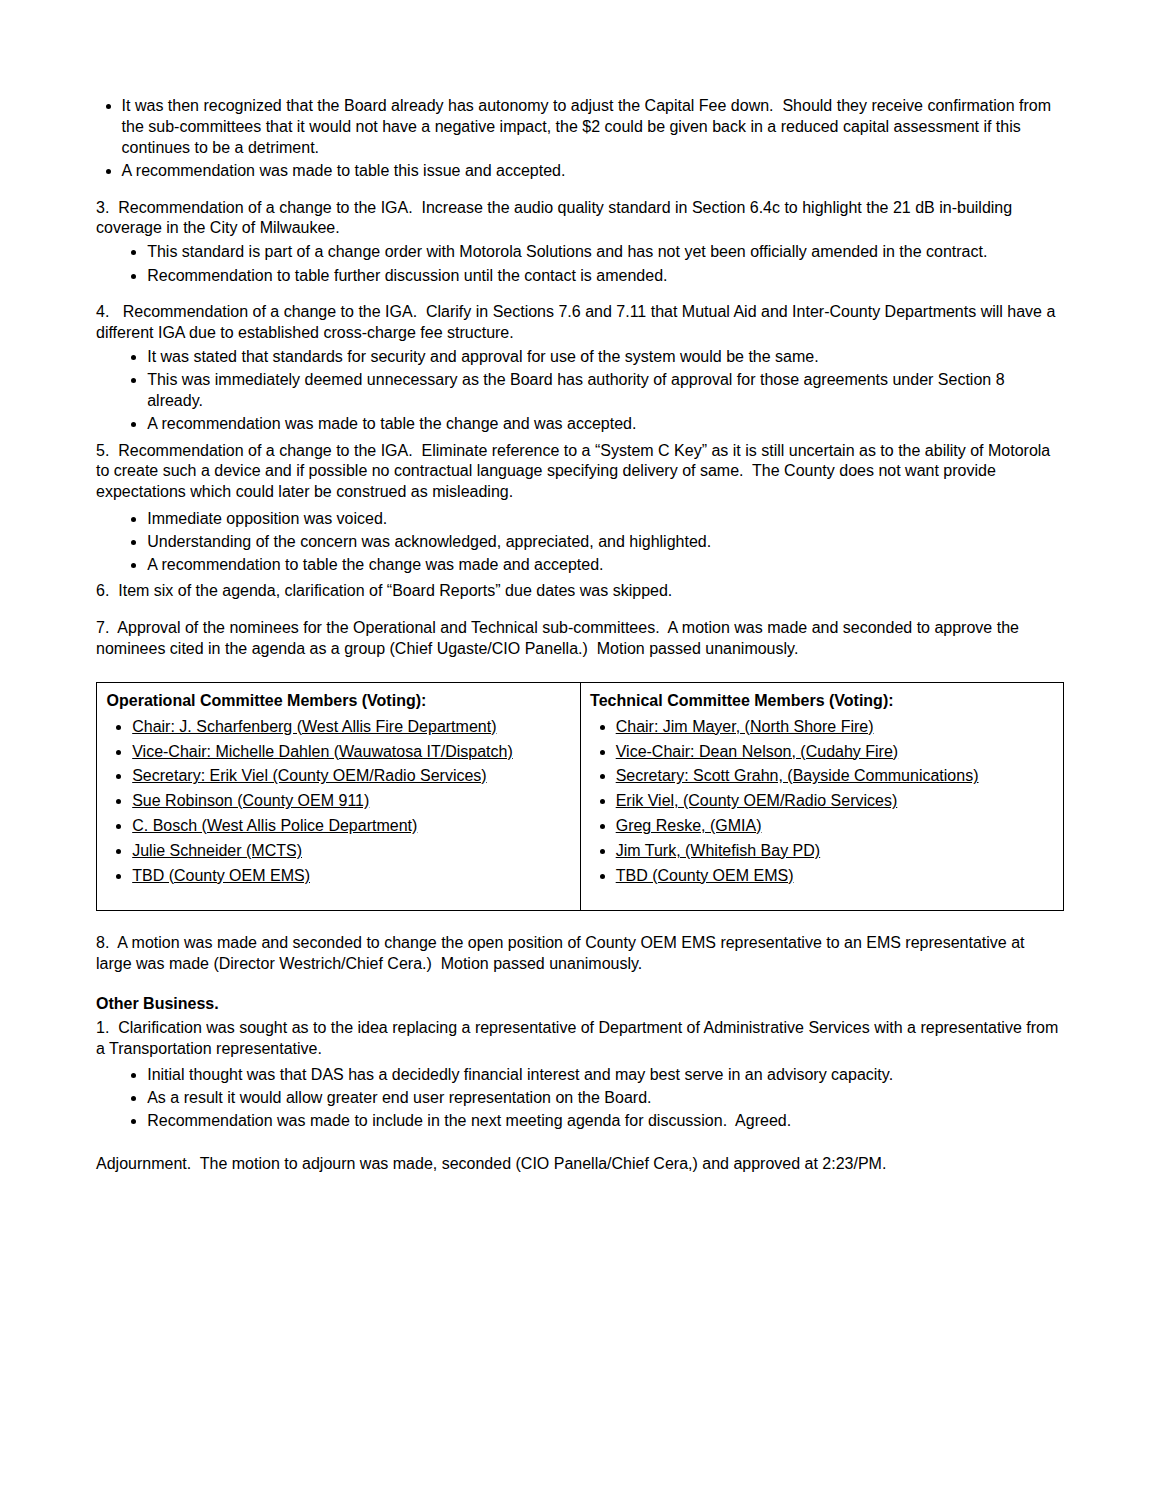It was then recognized that the Board already has autonomy to adjust the Capital Fee down. Should they receive confirmation from the sub-committees that it would not have a negative impact, the $2 could be given back in a reduced capital assessment if this continues to be a detriment.
A recommendation was made to table this issue and accepted.
3. Recommendation of a change to the IGA. Increase the audio quality standard in Section 6.4c to highlight the 21 dB in-building coverage in the City of Milwaukee.
This standard is part of a change order with Motorola Solutions and has not yet been officially amended in the contract.
Recommendation to table further discussion until the contact is amended.
4. Recommendation of a change to the IGA. Clarify in Sections 7.6 and 7.11 that Mutual Aid and Inter-County Departments will have a different IGA due to established cross-charge fee structure.
It was stated that standards for security and approval for use of the system would be the same.
This was immediately deemed unnecessary as the Board has authority of approval for those agreements under Section 8 already.
A recommendation was made to table the change and was accepted.
5. Recommendation of a change to the IGA. Eliminate reference to a “System C Key” as it is still uncertain as to the ability of Motorola to create such a device and if possible no contractual language specifying delivery of same. The County does not want provide expectations which could later be construed as misleading.
Immediate opposition was voiced.
Understanding of the concern was acknowledged, appreciated, and highlighted.
A recommendation to table the change was made and accepted.
6. Item six of the agenda, clarification of “Board Reports” due dates was skipped.
7. Approval of the nominees for the Operational and Technical sub-committees. A motion was made and seconded to approve the nominees cited in the agenda as a group (Chief Ugaste/CIO Panella.) Motion passed unanimously.
| Operational Committee Members (Voting): Chair: J. Scharfenberg (West Allis Fire Department) Vice-Chair: Michelle Dahlen (Wauwatosa IT/Dispatch) Secretary: Erik Viel (County OEM/Radio Services) Sue Robinson (County OEM 911) C. Bosch (West Allis Police Department) Julie Schneider (MCTS) TBD (County OEM EMS) | Technical Committee Members (Voting): Chair: Jim Mayer, (North Shore Fire) Vice-Chair: Dean Nelson, (Cudahy Fire) Secretary: Scott Grahn, (Bayside Communications) Erik Viel, (County OEM/Radio Services) Greg Reske, (GMIA) Jim Turk, (Whitefish Bay PD) TBD (County OEM EMS) |
8. A motion was made and seconded to change the open position of County OEM EMS representative to an EMS representative at large was made (Director Westrich/Chief Cera.) Motion passed unanimously.
Other Business.
1. Clarification was sought as to the idea replacing a representative of Department of Administrative Services with a representative from a Transportation representative.
Initial thought was that DAS has a decidedly financial interest and may best serve in an advisory capacity.
As a result it would allow greater end user representation on the Board.
Recommendation was made to include in the next meeting agenda for discussion. Agreed.
Adjournment. The motion to adjourn was made, seconded (CIO Panella/Chief Cera,) and approved at 2:23/PM.